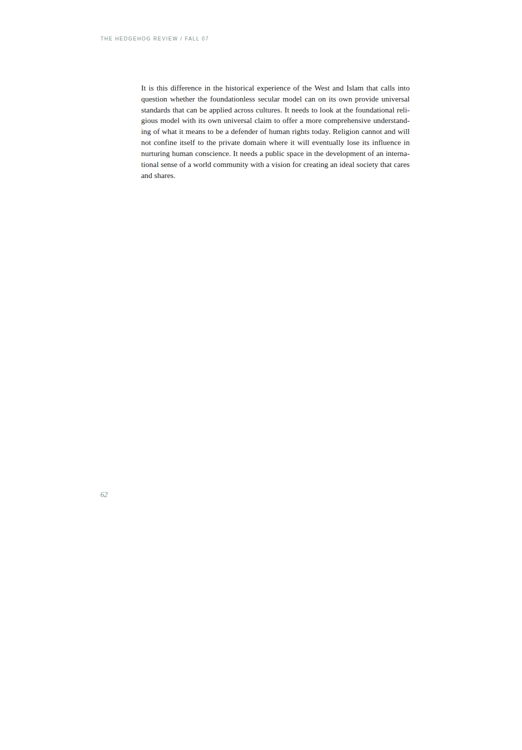The Hedgehog Review / Fall 07
It is this difference in the historical experience of the West and Islam that calls into question whether the foundationless secular model can on its own provide universal standards that can be applied across cultures. It needs to look at the foundational religious model with its own universal claim to offer a more comprehensive understanding of what it means to be a defender of human rights today. Religion cannot and will not confine itself to the private domain where it will eventually lose its influence in nurturing human conscience. It needs a public space in the development of an international sense of a world community with a vision for creating an ideal society that cares and shares.
62